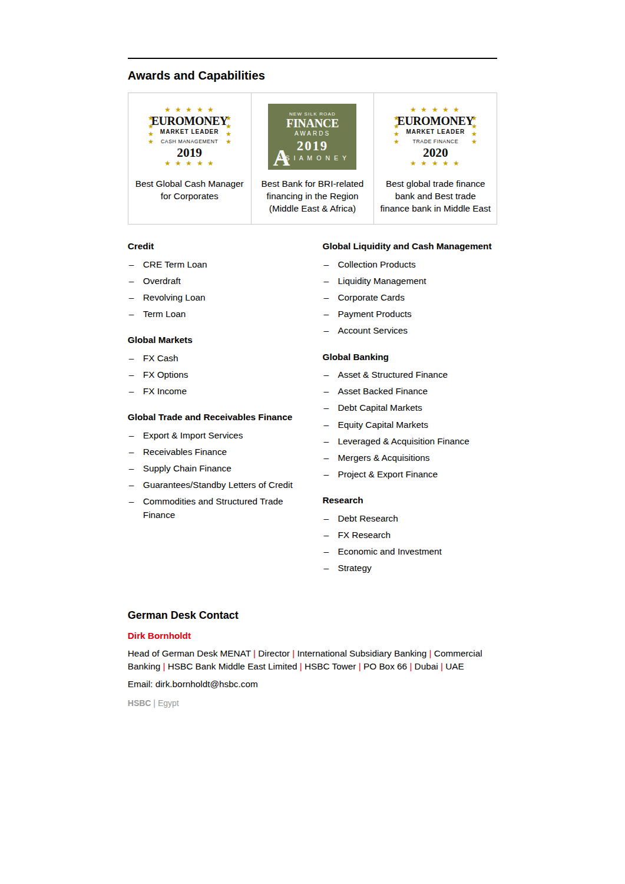Awards and Capabilities
| ★ ★ ★ ★ ★ ★ ★ ★ ★ ★ ★ ★ ★ EUROMONEY MARKET LEADER Cash Management 2019 ★ ★ ★ ★ ★ Best Global Cash Manager for Corporates | New Silk Road FINANCE Awards 2019 A S I A M O N E Y A Best Bank for BRI-related financing in the Region (Middle East & Africa) | ★ ★ ★ ★ ★ ★ ★ ★ ★ ★ ★ ★ ★ EUROMONEY MARKET LEADER Trade Finance 2020 ★ ★ ★ ★ ★ Best global trade finance bank and Best trade finance bank in Middle East |
Credit
CRE Term Loan
Overdraft
Revolving Loan
Term Loan
Global Markets
FX Cash
FX Options
FX Income
Global Trade and Receivables Finance
Export & Import Services
Receivables Finance
Supply Chain Finance
Guarantees/Standby Letters of Credit
Commodities and Structured Trade Finance
Global Liquidity and Cash Management
Collection Products
Liquidity Management
Corporate Cards
Payment Products
Account Services
Global Banking
Asset & Structured Finance
Asset Backed Finance
Debt Capital Markets
Equity Capital Markets
Leveraged & Acquisition Finance
Mergers & Acquisitions
Project & Export Finance
Research
Debt Research
FX Research
Economic and Investment
Strategy
German Desk Contact
Dirk Bornholdt
Head of German Desk MENAT | Director | International Subsidiary Banking | Commercial Banking | HSBC Bank Middle East Limited | HSBC Tower | PO Box 66 | Dubai | UAE
Email: dirk.bornholdt@hsbc.com
HSBC | Egypt